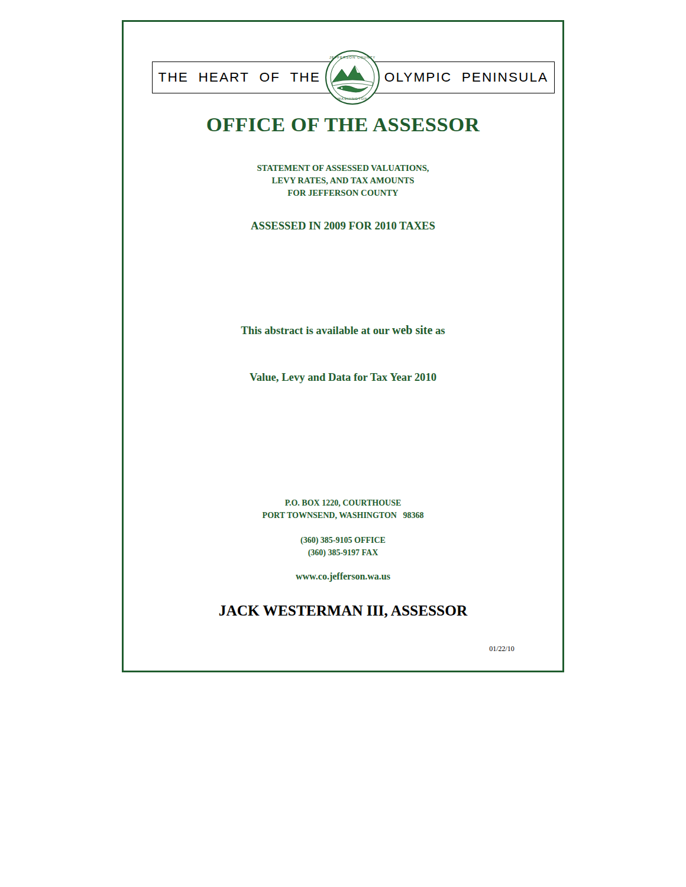THE HEART OF THE JEFFERSON COUNTY WASHINGTON OLYMPIC PENINSULA
OFFICE OF THE ASSESSOR
STATEMENT OF ASSESSED VALUATIONS,
LEVY RATES, AND TAX AMOUNTS
FOR JEFFERSON COUNTY
ASSESSED IN 2009 FOR 2010 TAXES
This abstract is available at our web site as
Value, Levy and Data for Tax Year 2010
P.O. BOX 1220, COURTHOUSE
PORT TOWNSEND, WASHINGTON 98368
(360) 385-9105 OFFICE
(360) 385-9197 FAX
www.co.jefferson.wa.us
JACK WESTERMAN III, ASSESSOR
01/22/10